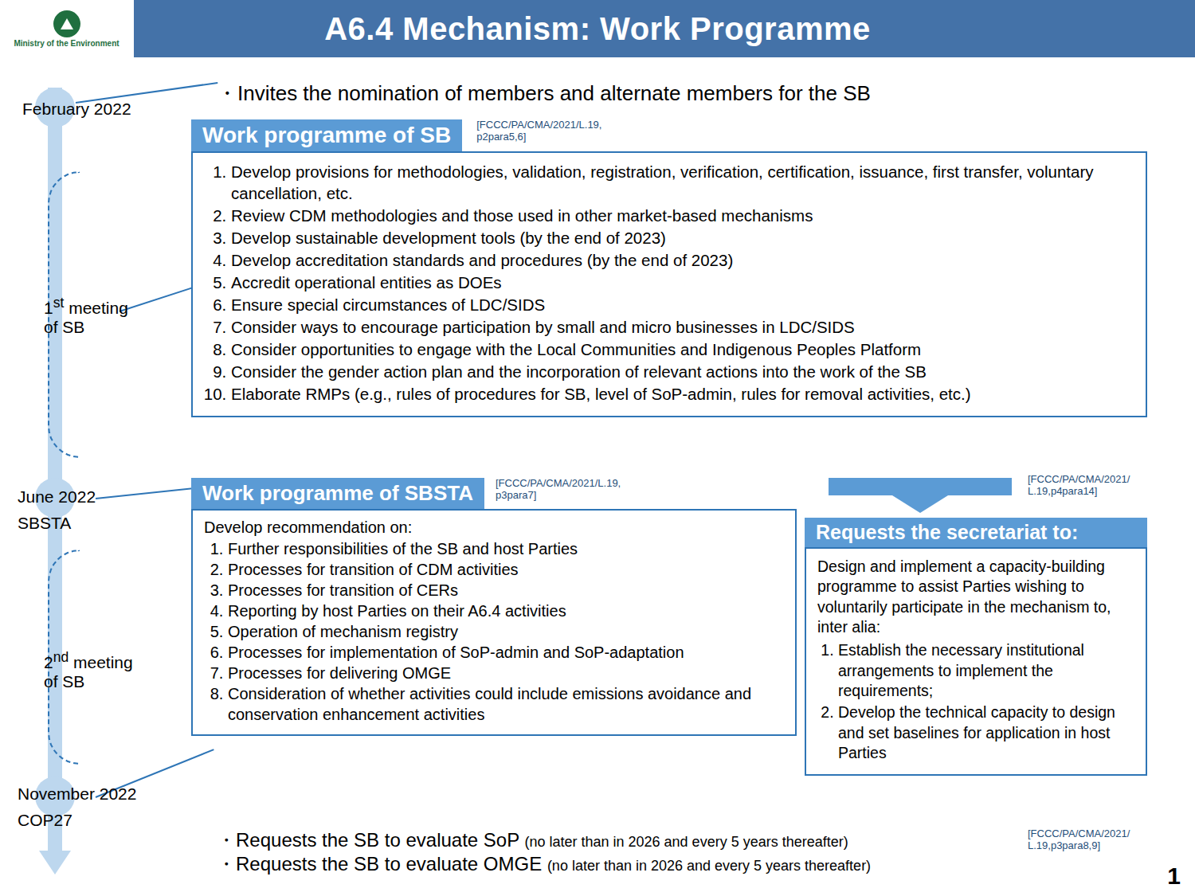Ministry of the Environment
A6.4 Mechanism: Work Programme
February 2022
June 2022
SBSTA
November 2022
COP27
1st meeting
of SB
2nd meeting
of SB
・Invites the nomination of members and alternate members for the SB
Work programme of SB [FCCC/PA/CMA/2021/L.19,
p2para5,6]
Develop provisions for methodologies, validation, registration, verification, certification, issuance, first transfer, voluntary cancellation, etc.
Review CDM methodologies and those used in other market-based mechanisms
Develop sustainable development tools (by the end of 2023)
Develop accreditation standards and procedures (by the end of 2023)
Accredit operational entities as DOEs
Ensure special circumstances of LDC/SIDS
Consider ways to encourage participation by small and micro businesses in LDC/SIDS
Consider opportunities to engage with the Local Communities and Indigenous Peoples Platform
Consider the gender action plan and the incorporation of relevant actions into the work of the SB
Elaborate RMPs (e.g., rules of procedures for SB, level of SoP-admin, rules for removal activities, etc.)
[FCCC/PA/CMA/2021/
L.19,p4para14]
Work programme of SBSTA [FCCC/PA/CMA/2021/L.19,
p3para7]
Develop recommendation on:
Further responsibilities of the SB and host Parties
Processes for transition of CDM activities
Processes for transition of CERs
Reporting by host Parties on their A6.4 activities
Operation of mechanism registry
Processes for implementation of SoP-admin and SoP-adaptation
Processes for delivering OMGE
Consideration of whether activities could include emissions avoidance and conservation enhancement activities
Requests the secretariat to:
Design and implement a capacity-building programme to assist Parties wishing to voluntarily participate in the mechanism to, inter alia:
Establish the necessary institutional arrangements to implement the requirements;
Develop the technical capacity to design and set baselines for application in host Parties
・Requests the SB to evaluate SoP (no later than in 2026 and every 5 years thereafter)
・Requests the SB to evaluate OMGE (no later than in 2026 and every 5 years thereafter)
[FCCC/PA/CMA/2021/
L.19,p3para8,9]
1